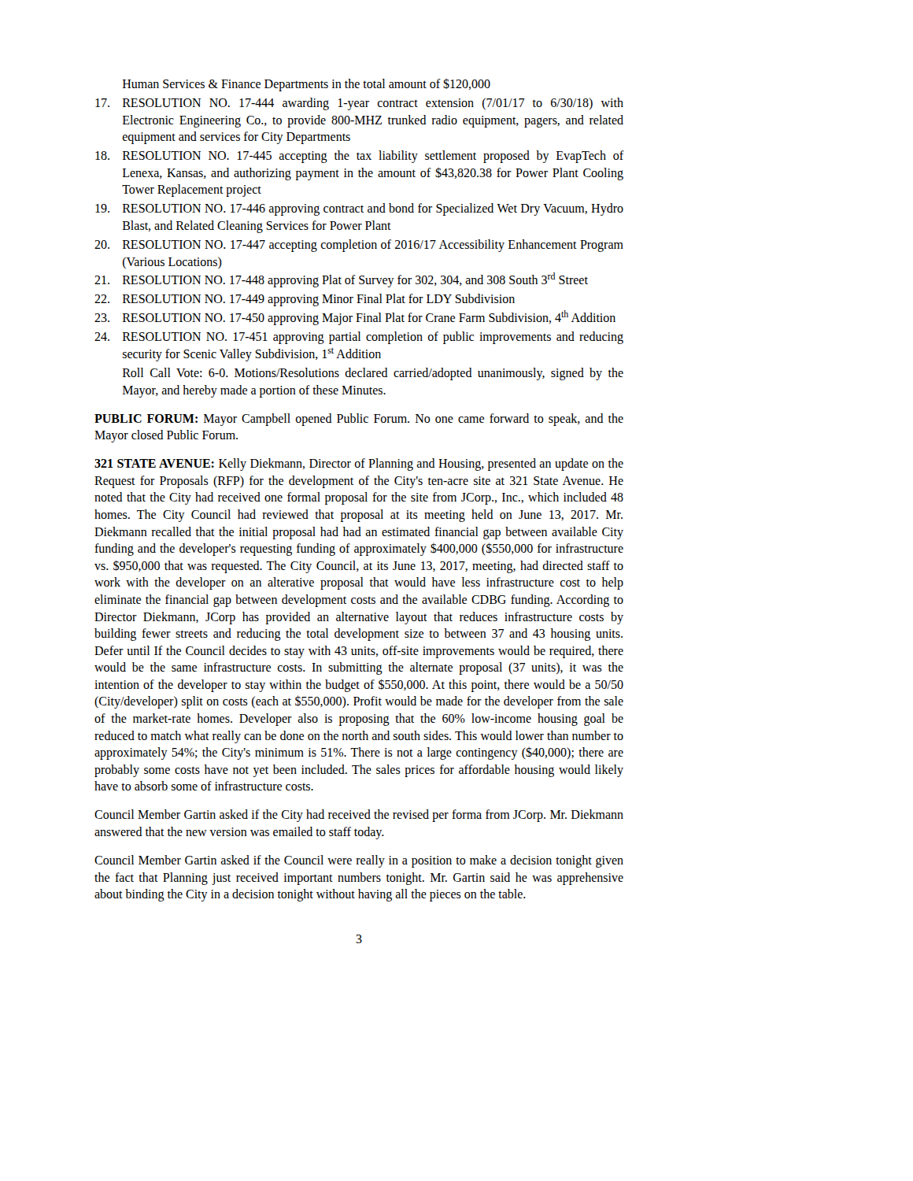Human Services & Finance Departments in the total amount of $120,000
17. RESOLUTION NO. 17-444 awarding 1-year contract extension (7/01/17 to 6/30/18) with Electronic Engineering Co., to provide 800-MHZ trunked radio equipment, pagers, and related equipment and services for City Departments
18. RESOLUTION NO. 17-445 accepting the tax liability settlement proposed by EvapTech of Lenexa, Kansas, and authorizing payment in the amount of $43,820.38 for Power Plant Cooling Tower Replacement project
19. RESOLUTION NO. 17-446 approving contract and bond for Specialized Wet Dry Vacuum, Hydro Blast, and Related Cleaning Services for Power Plant
20. RESOLUTION NO. 17-447 accepting completion of 2016/17 Accessibility Enhancement Program (Various Locations)
21. RESOLUTION NO. 17-448 approving Plat of Survey for 302, 304, and 308 South 3rd Street
22. RESOLUTION NO. 17-449 approving Minor Final Plat for LDY Subdivision
23. RESOLUTION NO. 17-450 approving Major Final Plat for Crane Farm Subdivision, 4th Addition
24. RESOLUTION NO. 17-451 approving partial completion of public improvements and reducing security for Scenic Valley Subdivision, 1st Addition
Roll Call Vote: 6-0. Motions/Resolutions declared carried/adopted unanimously, signed by the Mayor, and hereby made a portion of these Minutes.
PUBLIC FORUM: Mayor Campbell opened Public Forum. No one came forward to speak, and the Mayor closed Public Forum.
321 STATE AVENUE: Kelly Diekmann, Director of Planning and Housing, presented an update on the Request for Proposals (RFP) for the development of the City's ten-acre site at 321 State Avenue. He noted that the City had received one formal proposal for the site from JCorp., Inc., which included 48 homes. The City Council had reviewed that proposal at its meeting held on June 13, 2017. Mr. Diekmann recalled that the initial proposal had had an estimated financial gap between available City funding and the developer's requesting funding of approximately $400,000 ($550,000 for infrastructure vs. $950,000 that was requested. The City Council, at its June 13, 2017, meeting, had directed staff to work with the developer on an alterative proposal that would have less infrastructure cost to help eliminate the financial gap between development costs and the available CDBG funding. According to Director Diekmann, JCorp has provided an alternative layout that reduces infrastructure costs by building fewer streets and reducing the total development size to between 37 and 43 housing units. Defer until If the Council decides to stay with 43 units, off-site improvements would be required, there would be the same infrastructure costs. In submitting the alternate proposal (37 units), it was the intention of the developer to stay within the budget of $550,000. At this point, there would be a 50/50 (City/developer) split on costs (each at $550,000). Profit would be made for the developer from the sale of the market-rate homes. Developer also is proposing that the 60% low-income housing goal be reduced to match what really can be done on the north and south sides. This would lower than number to approximately 54%; the City's minimum is 51%. There is not a large contingency ($40,000); there are probably some costs have not yet been included. The sales prices for affordable housing would likely have to absorb some of infrastructure costs.
Council Member Gartin asked if the City had received the revised per forma from JCorp. Mr. Diekmann answered that the new version was emailed to staff today.
Council Member Gartin asked if the Council were really in a position to make a decision tonight given the fact that Planning just received important numbers tonight. Mr. Gartin said he was apprehensive about binding the City in a decision tonight without having all the pieces on the table.
3